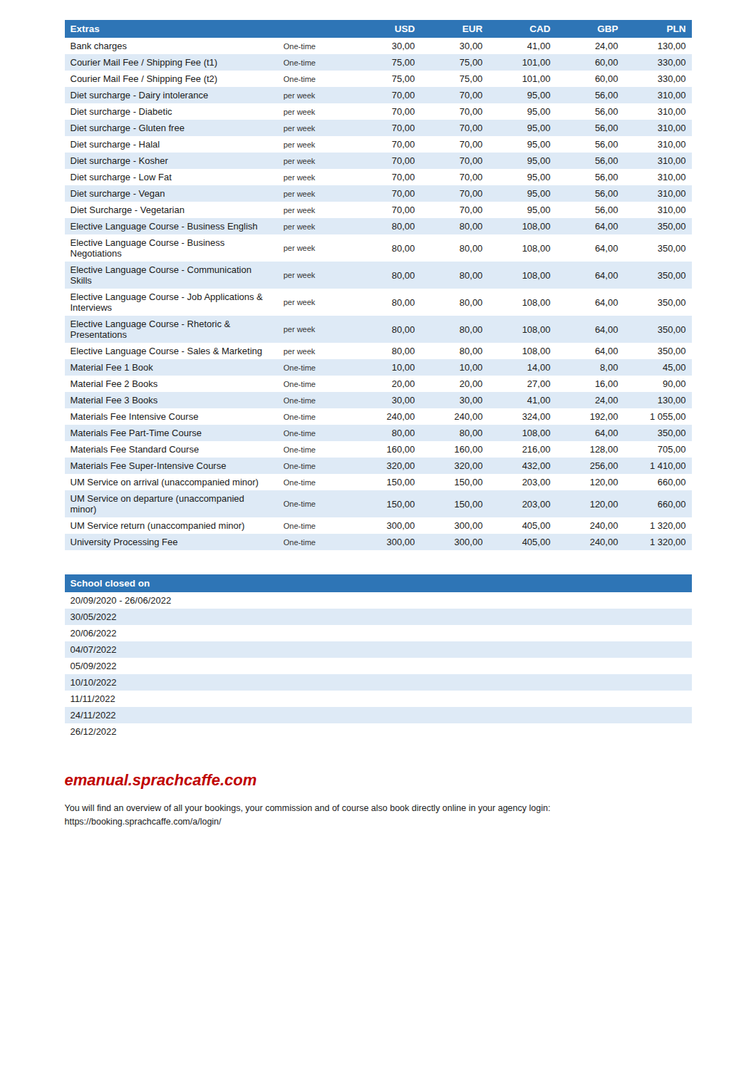| Extras | | USD | EUR | CAD | GBP | PLN |
| --- | --- | --- | --- | --- | --- | --- |
| Bank charges | One-time | 30,00 | 30,00 | 41,00 | 24,00 | 130,00 |
| Courier Mail Fee / Shipping Fee (t1) | One-time | 75,00 | 75,00 | 101,00 | 60,00 | 330,00 |
| Courier Mail Fee / Shipping Fee (t2) | One-time | 75,00 | 75,00 | 101,00 | 60,00 | 330,00 |
| Diet surcharge - Dairy intolerance | per week | 70,00 | 70,00 | 95,00 | 56,00 | 310,00 |
| Diet surcharge - Diabetic | per week | 70,00 | 70,00 | 95,00 | 56,00 | 310,00 |
| Diet surcharge - Gluten free | per week | 70,00 | 70,00 | 95,00 | 56,00 | 310,00 |
| Diet surcharge - Halal | per week | 70,00 | 70,00 | 95,00 | 56,00 | 310,00 |
| Diet surcharge - Kosher | per week | 70,00 | 70,00 | 95,00 | 56,00 | 310,00 |
| Diet surcharge - Low Fat | per week | 70,00 | 70,00 | 95,00 | 56,00 | 310,00 |
| Diet surcharge - Vegan | per week | 70,00 | 70,00 | 95,00 | 56,00 | 310,00 |
| Diet Surcharge - Vegetarian | per week | 70,00 | 70,00 | 95,00 | 56,00 | 310,00 |
| Elective Language Course - Business English | per week | 80,00 | 80,00 | 108,00 | 64,00 | 350,00 |
| Elective Language Course - Business Negotiations | per week | 80,00 | 80,00 | 108,00 | 64,00 | 350,00 |
| Elective Language Course - Communication Skills | per week | 80,00 | 80,00 | 108,00 | 64,00 | 350,00 |
| Elective Language Course - Job Applications & Interviews | per week | 80,00 | 80,00 | 108,00 | 64,00 | 350,00 |
| Elective Language Course - Rhetoric & Presentations | per week | 80,00 | 80,00 | 108,00 | 64,00 | 350,00 |
| Elective Language Course - Sales & Marketing | per week | 80,00 | 80,00 | 108,00 | 64,00 | 350,00 |
| Material Fee 1 Book | One-time | 10,00 | 10,00 | 14,00 | 8,00 | 45,00 |
| Material Fee 2 Books | One-time | 20,00 | 20,00 | 27,00 | 16,00 | 90,00 |
| Material Fee 3 Books | One-time | 30,00 | 30,00 | 41,00 | 24,00 | 130,00 |
| Materials Fee Intensive Course | One-time | 240,00 | 240,00 | 324,00 | 192,00 | 1 055,00 |
| Materials Fee Part-Time Course | One-time | 80,00 | 80,00 | 108,00 | 64,00 | 350,00 |
| Materials Fee Standard Course | One-time | 160,00 | 160,00 | 216,00 | 128,00 | 705,00 |
| Materials Fee Super-Intensive Course | One-time | 320,00 | 320,00 | 432,00 | 256,00 | 1 410,00 |
| UM Service on arrival (unaccompanied minor) | One-time | 150,00 | 150,00 | 203,00 | 120,00 | 660,00 |
| UM Service on departure (unaccompanied minor) | One-time | 150,00 | 150,00 | 203,00 | 120,00 | 660,00 |
| UM Service return (unaccompanied minor) | One-time | 300,00 | 300,00 | 405,00 | 240,00 | 1 320,00 |
| University Processing Fee | One-time | 300,00 | 300,00 | 405,00 | 240,00 | 1 320,00 |
| School closed on |
| --- |
| 20/09/2020 - 26/06/2022 |
| 30/05/2022 |
| 20/06/2022 |
| 04/07/2022 |
| 05/09/2022 |
| 10/10/2022 |
| 11/11/2022 |
| 24/11/2022 |
| 26/12/2022 |
emanual.sprachcaffe.com
You will find an overview of all your bookings, your commission and of course also book directly online in your agency login:
https://booking.sprachcaffe.com/a/login/